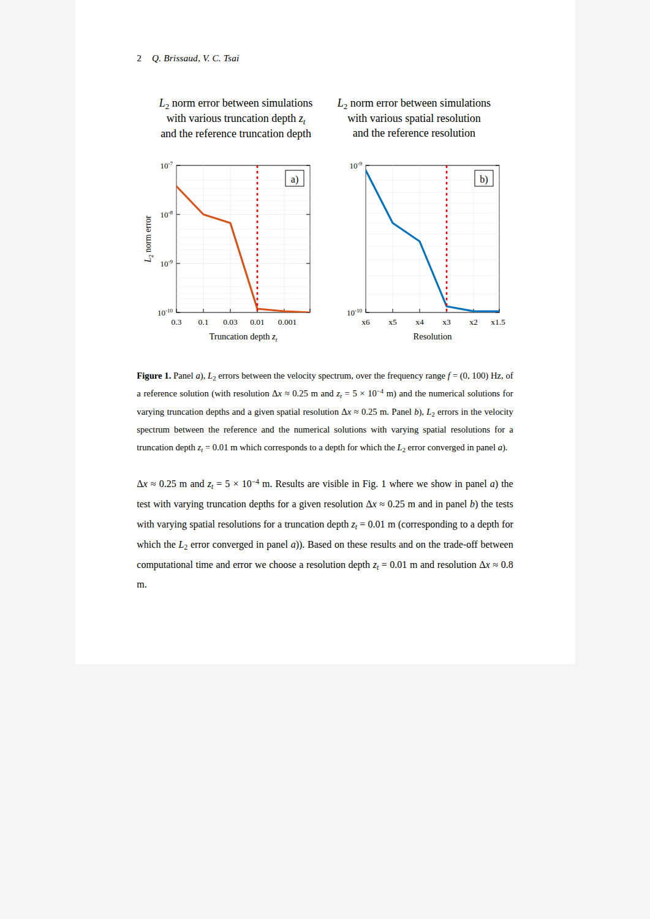2 Q. Brissaud, V. C. Tsai
L 2 norm error between simulations
with various truncation depth zt
and the reference truncation depth
L 2 norm error between simulations
with various spatial resolution
and the reference resolution
a) 10-7 10-8 10-9 10-10 0.3 0.1 0.03 0.01 0.001 Truncation depth zt L2 norm error b) 10-9 10-10 x6 x5 x4 x3 x2 x1.5 Resolution
Figure 1. Panel a), L 2 errors between the velocity spectrum, over the frequency range f = (0, 100) Hz, of a reference solution (with resolution Δx ≈ 0.25 m and zt = 5 × 10−4 m) and the numerical solutions for varying truncation depths and a given spatial resolution Δx ≈ 0.25 m. Panel b), L 2 errors in the velocity spectrum between the reference and the numerical solutions with varying spatial resolutions for a truncation depth zt = 0.01 m which corresponds to a depth for which the L 2 error converged in panel a).
Δx ≈ 0.25 m and zt = 5 × 10−4 m. Results are visible in Fig. 1 where we show in panel a) the test with varying truncation depths for a given resolution Δx ≈ 0.25 m and in panel b) the tests with varying spatial resolutions for a truncation depth zt = 0.01 m (corresponding to a depth for which the L 2 error converged in panel a)). Based on these results and on the trade-off between computational time and error we choose a resolution depth zt = 0.01 m and resolution Δx ≈ 0.8 m.